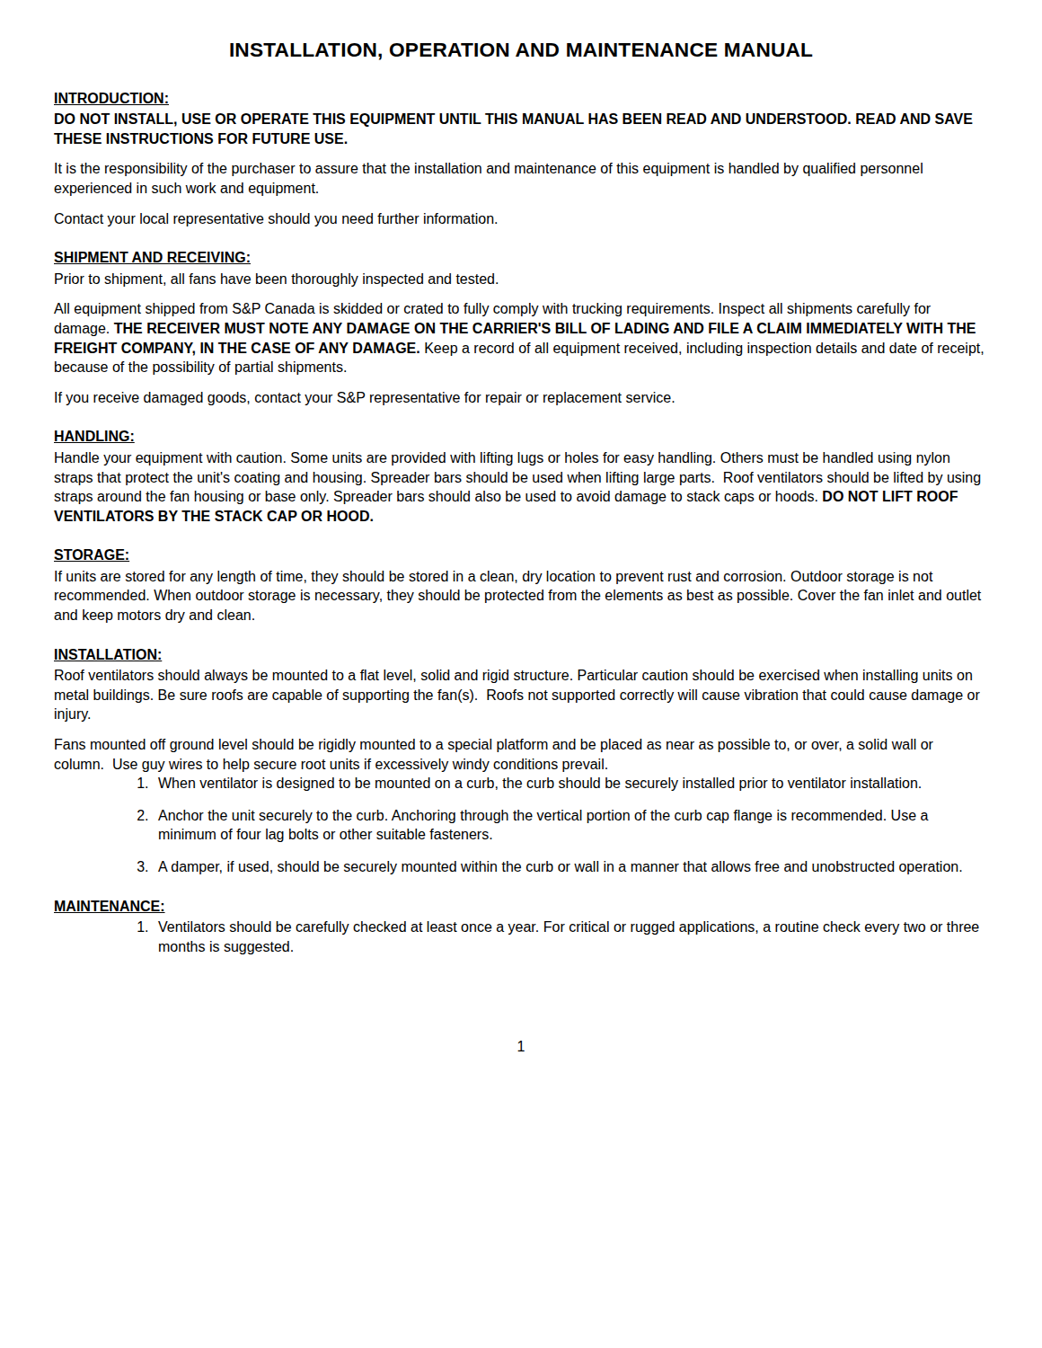INSTALLATION, OPERATION AND MAINTENANCE MANUAL
INTRODUCTION:
DO NOT INSTALL, USE OR OPERATE THIS EQUIPMENT UNTIL THIS MANUAL HAS BEEN READ AND UNDERSTOOD. READ AND SAVE THESE INSTRUCTIONS FOR FUTURE USE.
It is the responsibility of the purchaser to assure that the installation and maintenance of this equipment is handled by qualified personnel experienced in such work and equipment.
Contact your local representative should you need further information.
SHIPMENT AND RECEIVING:
Prior to shipment, all fans have been thoroughly inspected and tested.
All equipment shipped from S&P Canada is skidded or crated to fully comply with trucking requirements. Inspect all shipments carefully for damage. THE RECEIVER MUST NOTE ANY DAMAGE ON THE CARRIER'S BILL OF LADING AND FILE A CLAIM IMMEDIATELY WITH THE FREIGHT COMPANY, IN THE CASE OF ANY DAMAGE. Keep a record of all equipment received, including inspection details and date of receipt, because of the possibility of partial shipments.
If you receive damaged goods, contact your S&P representative for repair or replacement service.
HANDLING:
Handle your equipment with caution. Some units are provided with lifting lugs or holes for easy handling. Others must be handled using nylon straps that protect the unit's coating and housing. Spreader bars should be used when lifting large parts. Roof ventilators should be lifted by using straps around the fan housing or base only. Spreader bars should also be used to avoid damage to stack caps or hoods. DO NOT LIFT ROOF VENTILATORS BY THE STACK CAP OR HOOD.
STORAGE:
If units are stored for any length of time, they should be stored in a clean, dry location to prevent rust and corrosion. Outdoor storage is not recommended. When outdoor storage is necessary, they should be protected from the elements as best as possible. Cover the fan inlet and outlet and keep motors dry and clean.
INSTALLATION:
Roof ventilators should always be mounted to a flat level, solid and rigid structure. Particular caution should be exercised when installing units on metal buildings. Be sure roofs are capable of supporting the fan(s). Roofs not supported correctly will cause vibration that could cause damage or injury.
Fans mounted off ground level should be rigidly mounted to a special platform and be placed as near as possible to, or over, a solid wall or column. Use guy wires to help secure root units if excessively windy conditions prevail.
When ventilator is designed to be mounted on a curb, the curb should be securely installed prior to ventilator installation.
Anchor the unit securely to the curb. Anchoring through the vertical portion of the curb cap flange is recommended. Use a minimum of four lag bolts or other suitable fasteners.
A damper, if used, should be securely mounted within the curb or wall in a manner that allows free and unobstructed operation.
MAINTENANCE:
Ventilators should be carefully checked at least once a year. For critical or rugged applications, a routine check every two or three months is suggested.
1